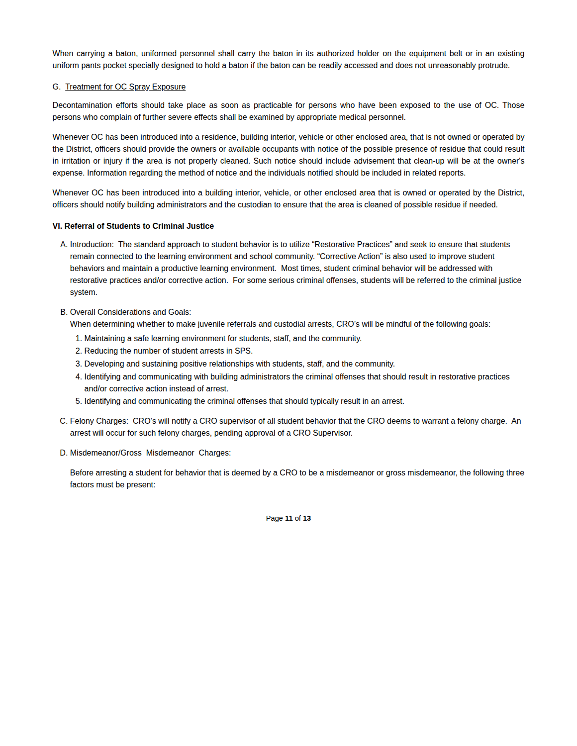When carrying a baton, uniformed personnel shall carry the baton in its authorized holder on the equipment belt or in an existing uniform pants pocket specially designed to hold a baton if the baton can be readily accessed and does not unreasonably protrude.
G. Treatment for OC Spray Exposure
Decontamination efforts should take place as soon as practicable for persons who have been exposed to the use of OC. Those persons who complain of further severe effects shall be examined by appropriate medical personnel.
Whenever OC has been introduced into a residence, building interior, vehicle or other enclosed area, that is not owned or operated by the District, officers should provide the owners or available occupants with notice of the possible presence of residue that could result in irritation or injury if the area is not properly cleaned. Such notice should include advisement that clean-up will be at the owner's expense. Information regarding the method of notice and the individuals notified should be included in related reports.
Whenever OC has been introduced into a building interior, vehicle, or other enclosed area that is owned or operated by the District, officers should notify building administrators and the custodian to ensure that the area is cleaned of possible residue if needed.
VI. Referral of Students to Criminal Justice
Introduction: The standard approach to student behavior is to utilize “Restorative Practices” and seek to ensure that students remain connected to the learning environment and school community. “Corrective Action” is also used to improve student behaviors and maintain a productive learning environment. Most times, student criminal behavior will be addressed with restorative practices and/or corrective action. For some serious criminal offenses, students will be referred to the criminal justice system.
Overall Considerations and Goals:
When determining whether to make juvenile referrals and custodial arrests, CRO’s will be mindful of the following goals:
Maintaining a safe learning environment for students, staff, and the community.
Reducing the number of student arrests in SPS.
Developing and sustaining positive relationships with students, staff, and the community.
Identifying and communicating with building administrators the criminal offenses that should result in restorative practices and/or corrective action instead of arrest.
Identifying and communicating the criminal offenses that should typically result in an arrest.
Felony Charges: CRO’s will notify a CRO supervisor of all student behavior that the CRO deems to warrant a felony charge. An arrest will occur for such felony charges, pending approval of a CRO Supervisor.
Misdemeanor/Gross Misdemeanor Charges:
Before arresting a student for behavior that is deemed by a CRO to be a misdemeanor or gross misdemeanor, the following three factors must be present:
Page 11 of 13